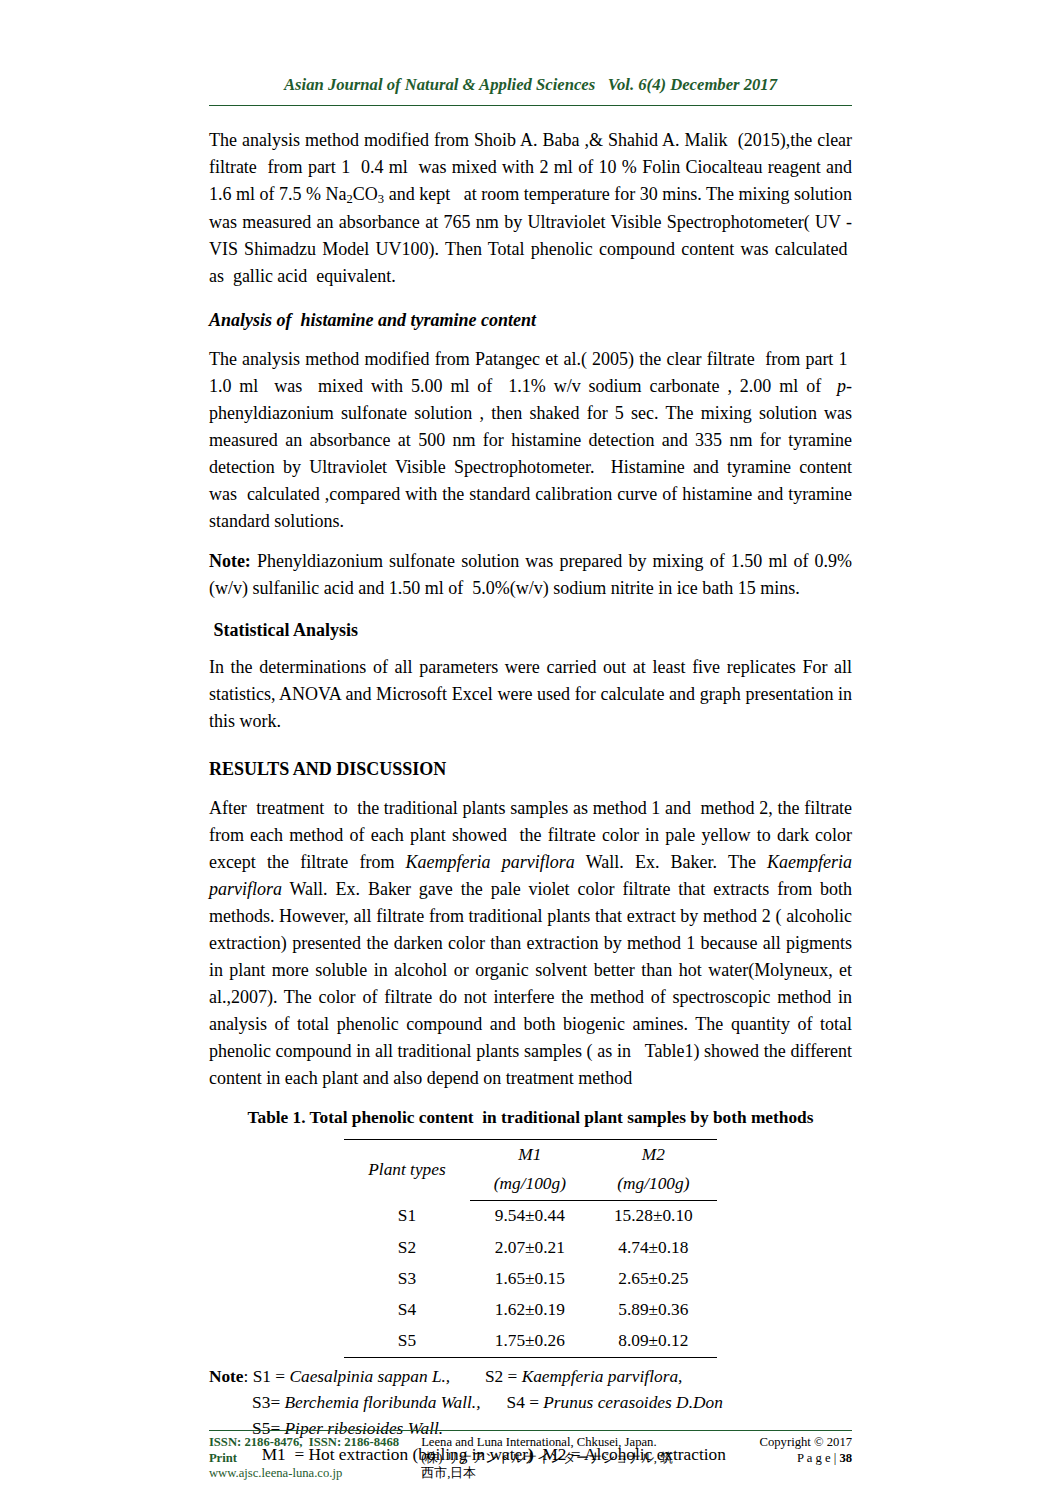Asian Journal of Natural & Applied Sciences Vol. 6(4) December 2017
The analysis method modified from Shoib A. Baba ,& Shahid A. Malik (2015),the clear filtrate from part 1 0.4 ml was mixed with 2 ml of 10 % Folin Ciocalteau reagent and 1.6 ml of 7.5 % Na2CO3 and kept at room temperature for 30 mins. The mixing solution was measured an absorbance at 765 nm by Ultraviolet Visible Spectrophotometer( UV -VIS Shimadzu Model UV100). Then Total phenolic compound content was calculated as gallic acid equivalent.
Analysis of histamine and tyramine content
The analysis method modified from Patangec et al.( 2005) the clear filtrate from part 1 1.0 ml was mixed with 5.00 ml of 1.1% w/v sodium carbonate , 2.00 ml of p-phenyldiazonium sulfonate solution , then shaked for 5 sec. The mixing solution was measured an absorbance at 500 nm for histamine detection and 335 nm for tyramine detection by Ultraviolet Visible Spectrophotometer. Histamine and tyramine content was calculated ,compared with the standard calibration curve of histamine and tyramine standard solutions.
Note: Phenyldiazonium sulfonate solution was prepared by mixing of 1.50 ml of 0.9%(w/v) sulfanilic acid and 1.50 ml of 5.0%(w/v) sodium nitrite in ice bath 15 mins.
Statistical Analysis
In the determinations of all parameters were carried out at least five replicates For all statistics, ANOVA and Microsoft Excel were used for calculate and graph presentation in this work.
RESULTS AND DISCUSSION
After treatment to the traditional plants samples as method 1 and method 2, the filtrate from each method of each plant showed the filtrate color in pale yellow to dark color except the filtrate from Kaempferia parviflora Wall. Ex. Baker. The Kaempferia parviflora Wall. Ex. Baker gave the pale violet color filtrate that extracts from both methods. However, all filtrate from traditional plants that extract by method 2 ( alcoholic extraction) presented the darken color than extraction by method 1 because all pigments in plant more soluble in alcohol or organic solvent better than hot water(Molyneux, et al.,2007). The color of filtrate do not interfere the method of spectroscopic method in analysis of total phenolic compound and both biogenic amines. The quantity of total phenolic compound in all traditional plants samples ( as in Table1) showed the different content in each plant and also depend on treatment method
Table 1. Total phenolic content in traditional plant samples by both methods
| Plant types | M1 | M2 |
| --- | --- | --- |
| (mg/100g) | (mg/100g) |
| S1 | 9.54±0.44 | 15.28±0.10 |
| S2 | 2.07±0.21 | 4.74±0.18 |
| S3 | 1.65±0.15 | 2.65±0.25 |
| S4 | 1.62±0.19 | 5.89±0.36 |
| S5 | 1.75±0.26 | 8.09±0.12 |
Note: S1 = Caesalpinia sappan L., S2 = Kaempferia parviflora,
S3= Berchemia floribunda Wall., S4 = Prunus cerasoides D.Don
S5= Piper ribesioides Wall.
M1 = Hot extraction (boiling in water) M2 = Alcoholic extraction
| ISSN: 2186-8476, ISSN: 2186-8468 Print www.ajsc.leena-luna.co.jp | Leena and Luna International, Chkusei, Japan. (株) リナアンドルナインターナショナル, 筑西市,日本 | Copyright © 2017 P a g e / 38 |